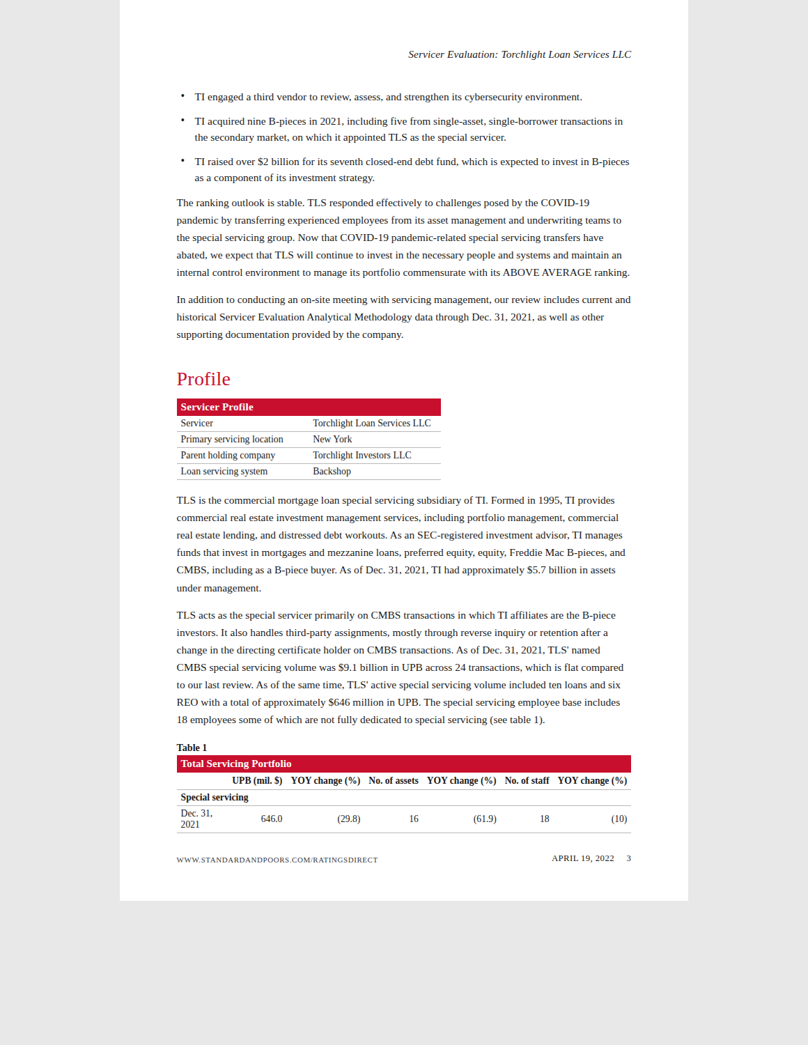Servicer Evaluation: Torchlight Loan Services LLC
TI engaged a third vendor to review, assess, and strengthen its cybersecurity environment.
TI acquired nine B-pieces in 2021, including five from single-asset, single-borrower transactions in the secondary market, on which it appointed TLS as the special servicer.
TI raised over $2 billion for its seventh closed-end debt fund, which is expected to invest in B-pieces as a component of its investment strategy.
The ranking outlook is stable. TLS responded effectively to challenges posed by the COVID-19 pandemic by transferring experienced employees from its asset management and underwriting teams to the special servicing group. Now that COVID-19 pandemic-related special servicing transfers have abated, we expect that TLS will continue to invest in the necessary people and systems and maintain an internal control environment to manage its portfolio commensurate with its ABOVE AVERAGE ranking.
In addition to conducting an on-site meeting with servicing management, our review includes current and historical Servicer Evaluation Analytical Methodology data through Dec. 31, 2021, as well as other supporting documentation provided by the company.
Profile
Servicer Profile
| Servicer | Torchlight Loan Services LLC |
| Primary servicing location | New York |
| Parent holding company | Torchlight Investors LLC |
| Loan servicing system | Backshop |
TLS is the commercial mortgage loan special servicing subsidiary of TI. Formed in 1995, TI provides commercial real estate investment management services, including portfolio management, commercial real estate lending, and distressed debt workouts. As an SEC-registered investment advisor, TI manages funds that invest in mortgages and mezzanine loans, preferred equity, equity, Freddie Mac B-pieces, and CMBS, including as a B-piece buyer. As of Dec. 31, 2021, TI had approximately $5.7 billion in assets under management.
TLS acts as the special servicer primarily on CMBS transactions in which TI affiliates are the B-piece investors. It also handles third-party assignments, mostly through reverse inquiry or retention after a change in the directing certificate holder on CMBS transactions. As of Dec. 31, 2021, TLS' named CMBS special servicing volume was $9.1 billion in UPB across 24 transactions, which is flat compared to our last review. As of the same time, TLS' active special servicing volume included ten loans and six REO with a total of approximately $646 million in UPB. The special servicing employee base includes 18 employees some of which are not fully dedicated to special servicing (see table 1).
Table 1
Total Servicing Portfolio
| | UPB (mil. $) | YOY change (%) | No. of assets | YOY change (%) | No. of staff | YOY change (%) |
| --- | --- | --- | --- | --- | --- | --- |
| Special servicing |
| Dec. 31, 2021 | 646.0 | (29.8) | 16 | (61.9) | 18 | (10) |
WWW.STANDARDANDPOORS.COM/RATINGSDIRECT
APRIL 19, 2022 3